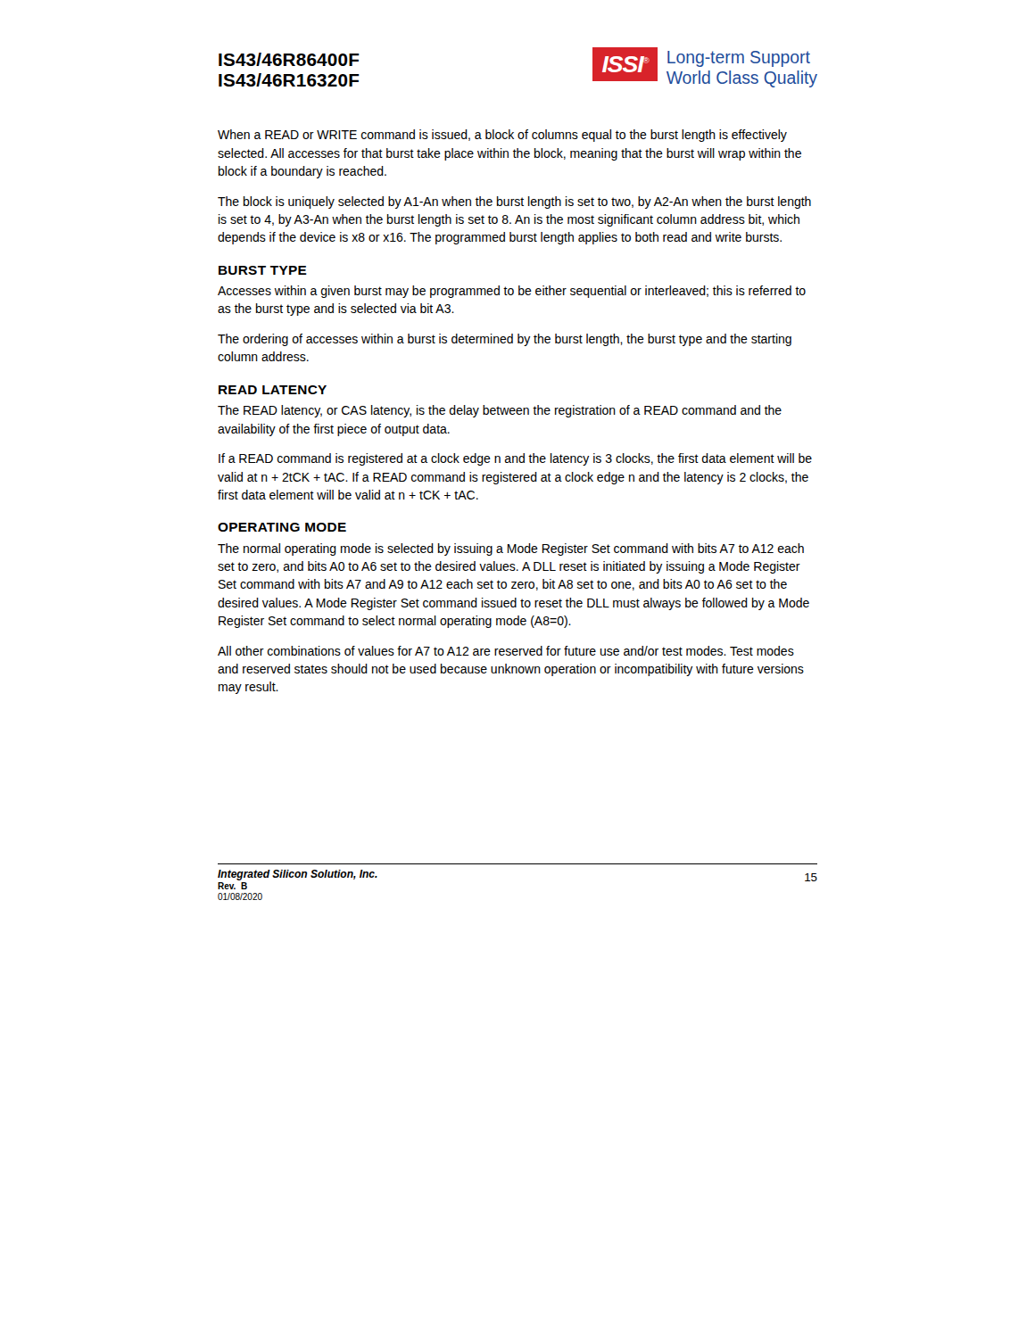IS43/46R86400F
IS43/46R16320F
ISSI®
Long-term Support
World Class Quality
When a READ or WRITE command is issued, a block of columns equal to the burst length is effectively selected. All accesses for that burst take place within the block, meaning that the burst will wrap within the block if a boundary is reached.
The block is uniquely selected by A1-An when the burst length is set to two, by A2-An when the burst length is set to 4, by A3-An when the burst length is set to 8. An is the most significant column address bit, which depends if the device is x8 or x16. The programmed burst length applies to both read and write bursts.
BURST TYPE
Accesses within a given burst may be programmed to be either sequential or interleaved; this is referred to as the burst type and is selected via bit A3.
The ordering of accesses within a burst is determined by the burst length, the burst type and the starting column address.
READ LATENCY
The READ latency, or CAS latency, is the delay between the registration of a READ command and the availability of the first piece of output data.
If a READ command is registered at a clock edge n and the latency is 3 clocks, the first data element will be valid at n + 2tCK + tAC. If a READ command is registered at a clock edge n and the latency is 2 clocks, the first data element will be valid at n + tCK + tAC.
OPERATING MODE
The normal operating mode is selected by issuing a Mode Register Set command with bits A7 to A12 each set to zero, and bits A0 to A6 set to the desired values. A DLL reset is initiated by issuing a Mode Register Set command with bits A7 and A9 to A12 each set to zero, bit A8 set to one, and bits A0 to A6 set to the desired values. A Mode Register Set command issued to reset the DLL must always be followed by a Mode Register Set command to select normal operating mode (A8=0).
All other combinations of values for A7 to A12 are reserved for future use and/or test modes. Test modes and reserved states should not be used because unknown operation or incompatibility with future versions may result.
Integrated Silicon Solution, Inc. Rev. B 01/08/2020
15